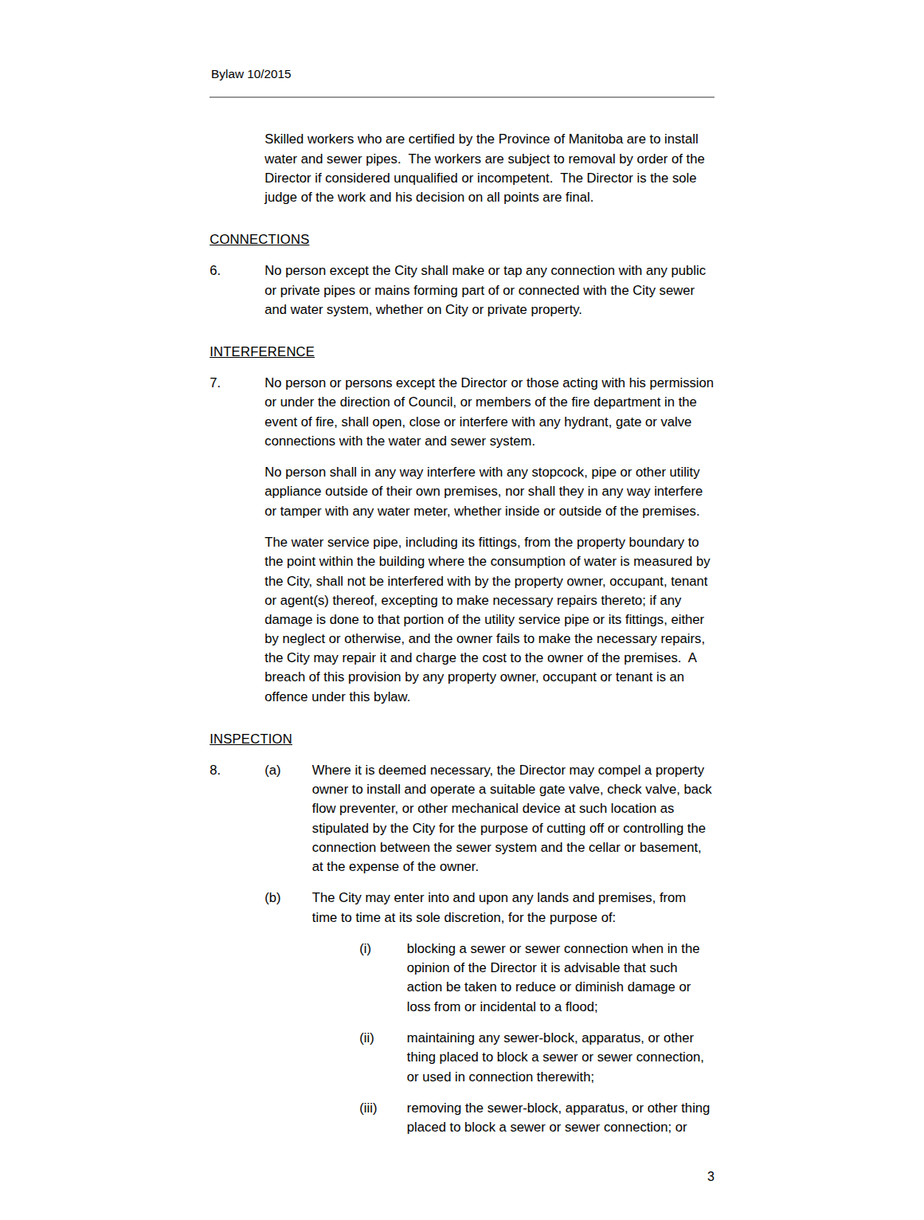Bylaw 10/2015
Skilled workers who are certified by the Province of Manitoba are to install water and sewer pipes. The workers are subject to removal by order of the Director if considered unqualified or incompetent. The Director is the sole judge of the work and his decision on all points are final.
CONNECTIONS
6.
No person except the City shall make or tap any connection with any public or private pipes or mains forming part of or connected with the City sewer and water system, whether on City or private property.
INTERFERENCE
7.
No person or persons except the Director or those acting with his permission or under the direction of Council, or members of the fire department in the event of fire, shall open, close or interfere with any hydrant, gate or valve connections with the water and sewer system.
No person shall in any way interfere with any stopcock, pipe or other utility appliance outside of their own premises, nor shall they in any way interfere or tamper with any water meter, whether inside or outside of the premises.
The water service pipe, including its fittings, from the property boundary to the point within the building where the consumption of water is measured by the City, shall not be interfered with by the property owner, occupant, tenant or agent(s) thereof, excepting to make necessary repairs thereto; if any damage is done to that portion of the utility service pipe or its fittings, either by neglect or otherwise, and the owner fails to make the necessary repairs, the City may repair it and charge the cost to the owner of the premises. A breach of this provision by any property owner, occupant or tenant is an offence under this bylaw.
INSPECTION
8.
(a)
Where it is deemed necessary, the Director may compel a property owner to install and operate a suitable gate valve, check valve, back flow preventer, or other mechanical device at such location as stipulated by the City for the purpose of cutting off or controlling the connection between the sewer system and the cellar or basement, at the expense of the owner.
(b)
The City may enter into and upon any lands and premises, from time to time at its sole discretion, for the purpose of:
(i)
blocking a sewer or sewer connection when in the opinion of the Director it is advisable that such action be taken to reduce or diminish damage or loss from or incidental to a flood;
(ii)
maintaining any sewer-block, apparatus, or other thing placed to block a sewer or sewer connection, or used in connection therewith;
(iii)
removing the sewer-block, apparatus, or other thing placed to block a sewer or sewer connection; or
3